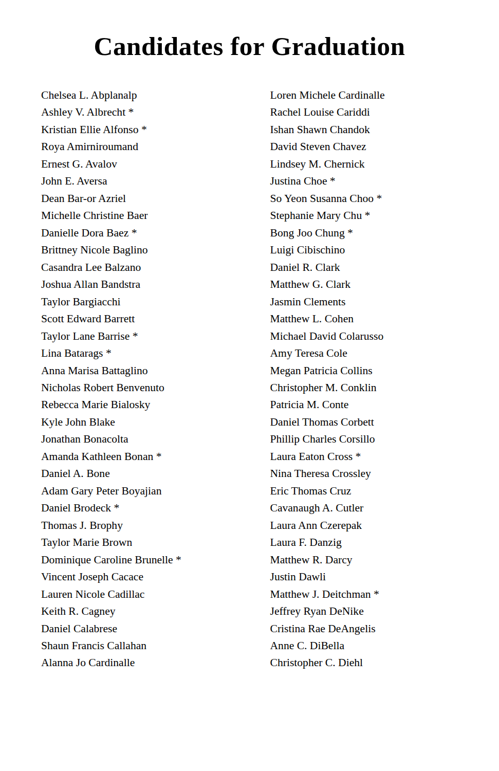Candidates for Graduation
Chelsea L. Abplanalp
Ashley V. Albrecht *
Kristian Ellie Alfonso *
Roya Amirniroumand
Ernest G. Avalov
John E. Aversa
Dean Bar-or Azriel
Michelle Christine Baer
Danielle Dora Baez *
Brittney Nicole Baglino
Casandra Lee Balzano
Joshua Allan Bandstra
Taylor Bargiacchi
Scott Edward Barrett
Taylor Lane Barrise *
Lina Batarags *
Anna Marisa Battaglino
Nicholas Robert Benvenuto
Rebecca Marie Bialosky
Kyle John Blake
Jonathan Bonacolta
Amanda Kathleen Bonan *
Daniel A. Bone
Adam Gary Peter Boyajian
Daniel Brodeck *
Thomas J. Brophy
Taylor Marie Brown
Dominique Caroline Brunelle *
Vincent Joseph Cacace
Lauren Nicole Cadillac
Keith R. Cagney
Daniel Calabrese
Shaun Francis Callahan
Alanna Jo Cardinalle
Loren Michele Cardinalle
Rachel Louise Cariddi
Ishan Shawn Chandok
David Steven Chavez
Lindsey M. Chernick
Justina Choe *
So Yeon Susanna Choo *
Stephanie Mary Chu *
Bong Joo Chung *
Luigi Cibischino
Daniel R. Clark
Matthew G. Clark
Jasmin Clements
Matthew L. Cohen
Michael David Colarusso
Amy Teresa Cole
Megan Patricia Collins
Christopher M. Conklin
Patricia M. Conte
Daniel Thomas Corbett
Phillip Charles Corsillo
Laura Eaton Cross *
Nina Theresa Crossley
Eric Thomas Cruz
Cavanaugh A. Cutler
Laura Ann Czerepak
Laura F. Danzig
Matthew R. Darcy
Justin Dawli
Matthew J. Deitchman *
Jeffrey Ryan DeNike
Cristina Rae DeAngelis
Anne C. DiBella
Christopher C. Diehl